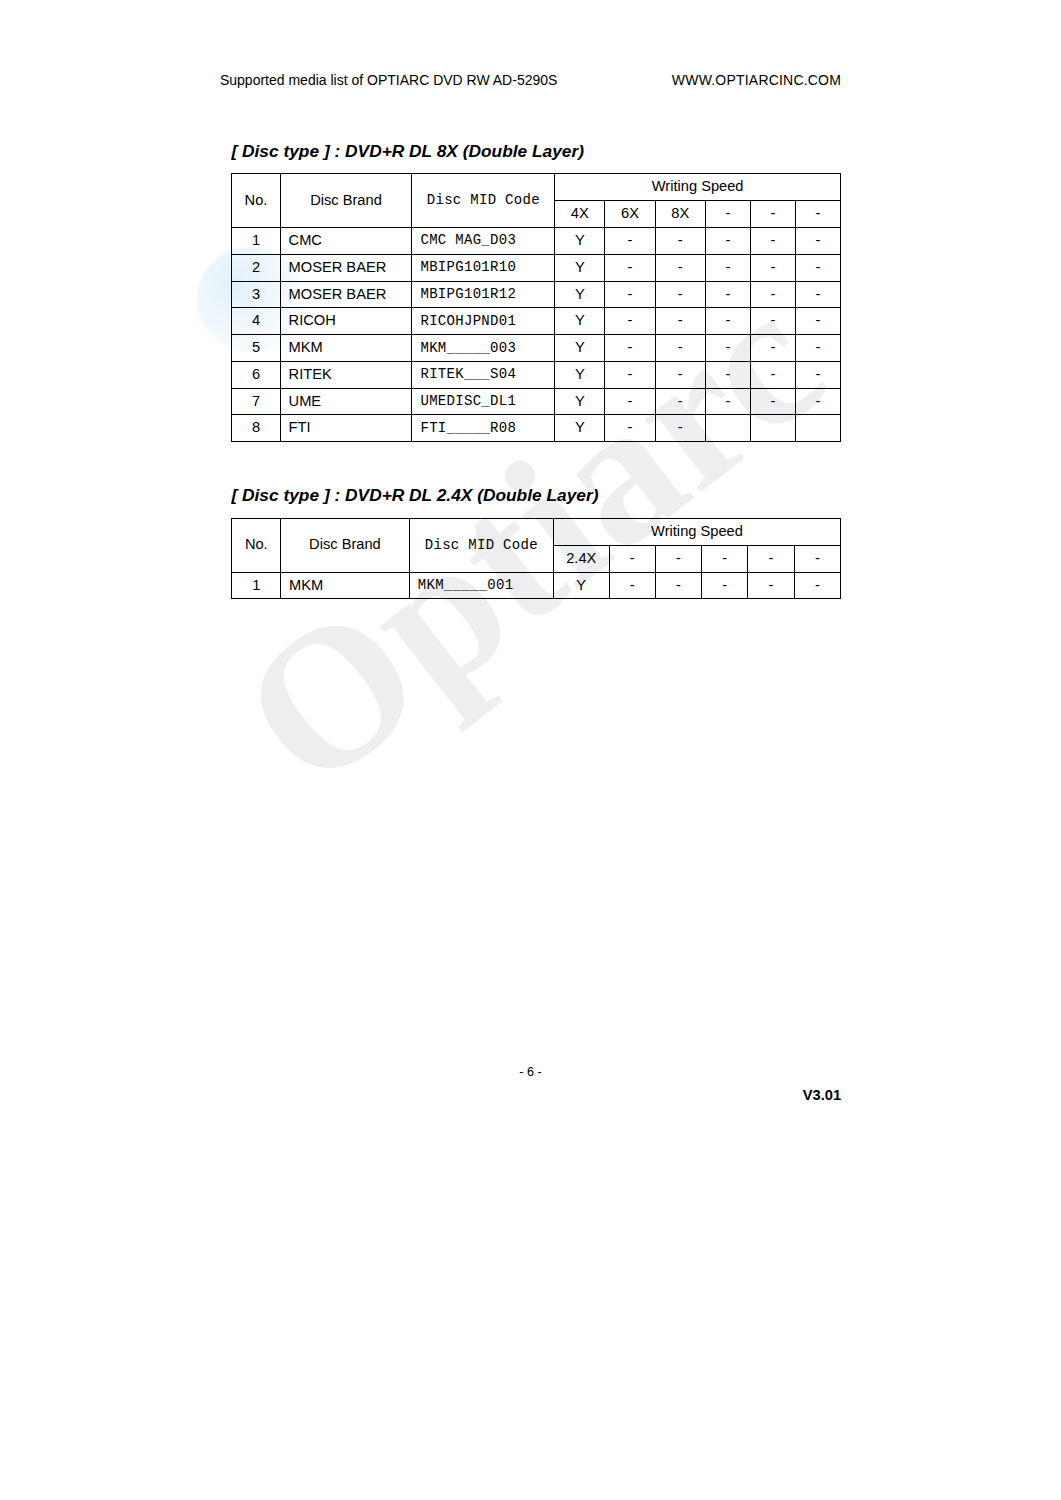Optiarc
Supported media list of OPTIARC DVD RW AD-5290S
WWW.OPTIARCINC.COM
[ Disc type ] : DVD+R DL 8X (Double Layer)
| No. | Disc Brand | Disc MID Code | Writing Speed |
| --- | --- | --- | --- |
| 4X | 6X | 8X | - | - | - |
| 1 | CMC | CMC MAG_D03 | Y | - | - | - | - | - |
| 2 | MOSER BAER | MBIPG101R10 | Y | - | - | - | - | - |
| 3 | MOSER BAER | MBIPG101R12 | Y | - | - | - | - | - |
| 4 | RICOH | RICOHJPND01 | Y | - | - | - | - | - |
| 5 | MKM | MKM_____003 | Y | - | - | - | - | - |
| 6 | RITEK | RITEK___S04 | Y | - | - | - | - | - |
| 7 | UME | UMEDISC_DL1 | Y | - | - | - | - | - |
| 8 | FTI | FTI_____R08 | Y | - | - | | | |
[ Disc type ] : DVD+R DL 2.4X (Double Layer)
| No. | Disc Brand | Disc MID Code | Writing Speed |
| --- | --- | --- | --- |
| 2.4X | - | - | - | - | - |
| 1 | MKM | MKM_____001 | Y | - | - | - | - | - |
- 6 -
V3.01